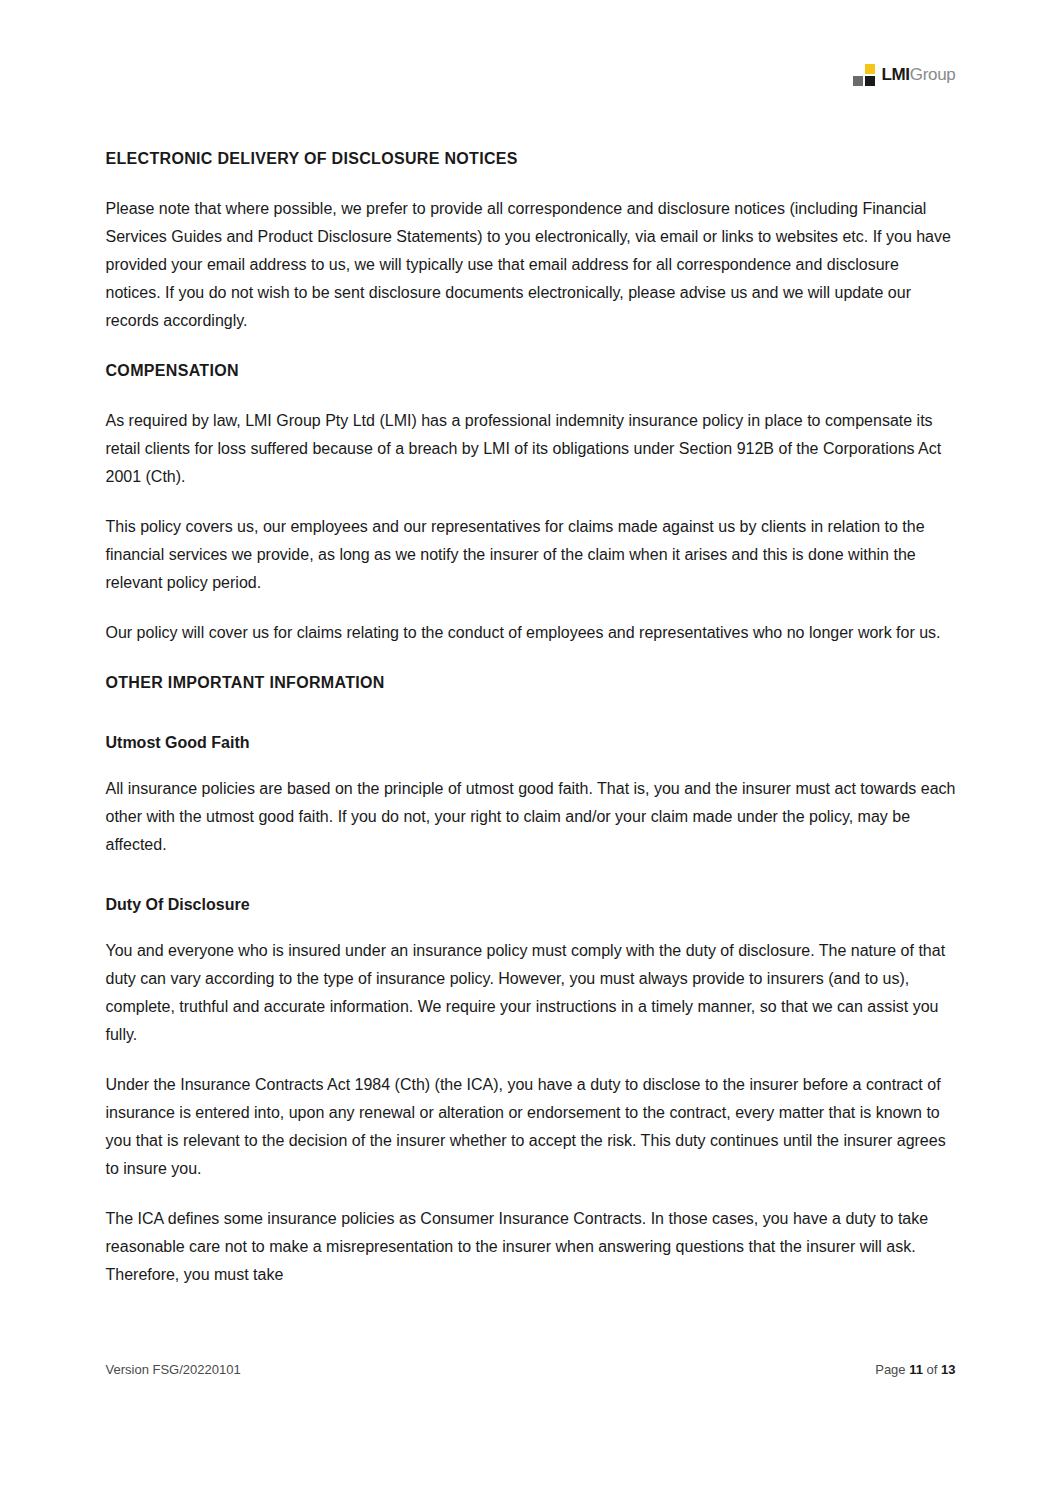LMI Group
Electronic Delivery of Disclosure Notices
Please note that where possible, we prefer to provide all correspondence and disclosure notices (including Financial Services Guides and Product Disclosure Statements) to you electronically, via email or links to websites etc. If you have provided your email address to us, we will typically use that email address for all correspondence and disclosure notices. If you do not wish to be sent disclosure documents electronically, please advise us and we will update our records accordingly.
Compensation
As required by law, LMI Group Pty Ltd (LMI) has a professional indemnity insurance policy in place to compensate its retail clients for loss suffered because of a breach by LMI of its obligations under Section 912B of the Corporations Act 2001 (Cth).
This policy covers us, our employees and our representatives for claims made against us by clients in relation to the financial services we provide, as long as we notify the insurer of the claim when it arises and this is done within the relevant policy period.
Our policy will cover us for claims relating to the conduct of employees and representatives who no longer work for us.
Other Important Information
Utmost Good Faith
All insurance policies are based on the principle of utmost good faith. That is, you and the insurer must act towards each other with the utmost good faith. If you do not, your right to claim and/or your claim made under the policy, may be affected.
Duty Of Disclosure
You and everyone who is insured under an insurance policy must comply with the duty of disclosure. The nature of that duty can vary according to the type of insurance policy. However, you must always provide to insurers (and to us), complete, truthful and accurate information. We require your instructions in a timely manner, so that we can assist you fully.
Under the Insurance Contracts Act 1984 (Cth) (the ICA), you have a duty to disclose to the insurer before a contract of insurance is entered into, upon any renewal or alteration or endorsement to the contract, every matter that is known to you that is relevant to the decision of the insurer whether to accept the risk. This duty continues until the insurer agrees to insure you.
The ICA defines some insurance policies as Consumer Insurance Contracts. In those cases, you have a duty to take reasonable care not to make a misrepresentation to the insurer when answering questions that the insurer will ask. Therefore, you must take
Version FSG/20220101
Page 11 of 13